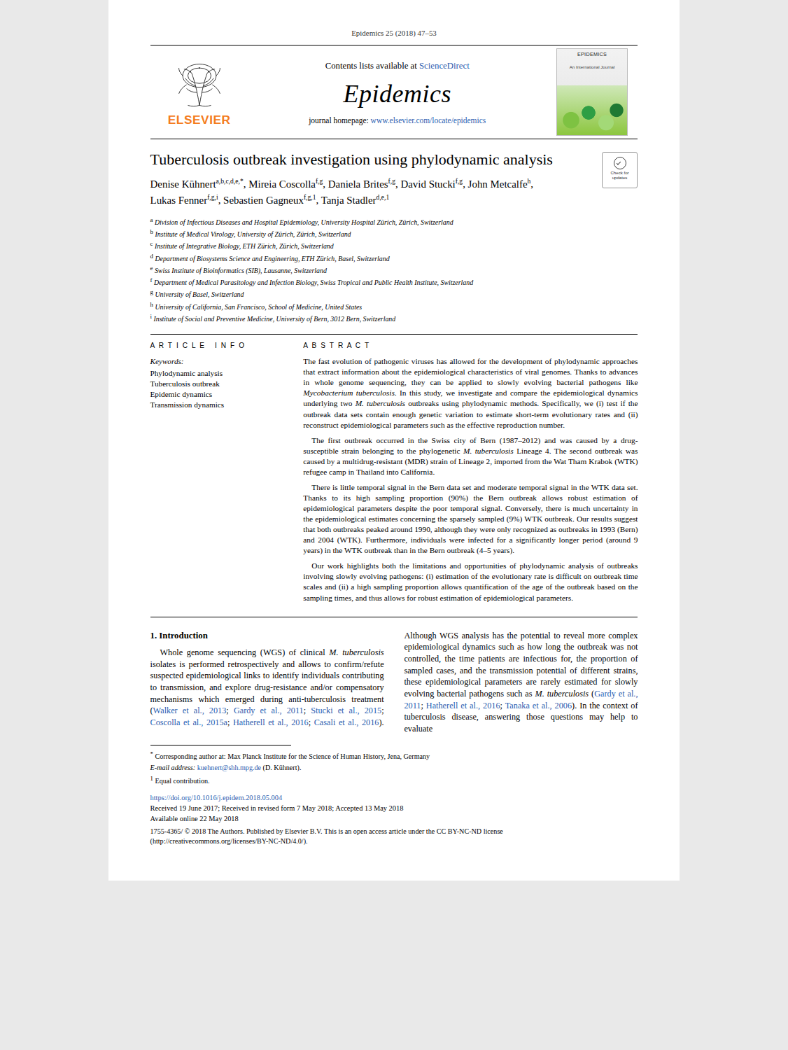Epidemics 25 (2018) 47–53
ELSEVIER
Contents lists available at ScienceDirect
Epidemics
journal homepage: www.elsevier.com/locate/epidemics
EPIDEMICS
An International Journal
Check for
updates
Tuberculosis outbreak investigation using phylodynamic analysis
Denise Kühnerta,b,c,d,e,*, Mireia Coscollaf,g, Daniela Britesf,g, David Stuckif,g, John Metcalfeh,
Lukas Fennerf,g,i, Sebastien Gagneuxf,g,1, Tanja Stadlerd,e,1
a Division of Infectious Diseases and Hospital Epidemiology, University Hospital Zürich, Zürich, Switzerland
b Institute of Medical Virology, University of Zürich, Zürich, Switzerland
c Institute of Integrative Biology, ETH Zürich, Zürich, Switzerland
d Department of Biosystems Science and Engineering, ETH Zürich, Basel, Switzerland
e Swiss Institute of Bioinformatics (SIB), Lausanne, Switzerland
f Department of Medical Parasitology and Infection Biology, Swiss Tropical and Public Health Institute, Switzerland
g University of Basel, Switzerland
h University of California, San Francisco, School of Medicine, United States
i Institute of Social and Preventive Medicine, University of Bern, 3012 Bern, Switzerland
A R T I C L E I N F O
Keywords:
Phylodynamic analysis
Tuberculosis outbreak
Epidemic dynamics
Transmission dynamics
A B S T R A C T
The fast evolution of pathogenic viruses has allowed for the development of phylodynamic approaches that extract information about the epidemiological characteristics of viral genomes. Thanks to advances in whole genome sequencing, they can be applied to slowly evolving bacterial pathogens like Mycobacterium tuberculosis. In this study, we investigate and compare the epidemiological dynamics underlying two M. tuberculosis outbreaks using phylodynamic methods. Specifically, we (i) test if the outbreak data sets contain enough genetic variation to estimate short-term evolutionary rates and (ii) reconstruct epidemiological parameters such as the effective reproduction number.
The first outbreak occurred in the Swiss city of Bern (1987–2012) and was caused by a drug-susceptible strain belonging to the phylogenetic M. tuberculosis Lineage 4. The second outbreak was caused by a multidrug-resistant (MDR) strain of Lineage 2, imported from the Wat Tham Krabok (WTK) refugee camp in Thailand into California.
There is little temporal signal in the Bern data set and moderate temporal signal in the WTK data set. Thanks to its high sampling proportion (90%) the Bern outbreak allows robust estimation of epidemiological parameters despite the poor temporal signal. Conversely, there is much uncertainty in the epidemiological estimates concerning the sparsely sampled (9%) WTK outbreak. Our results suggest that both outbreaks peaked around 1990, although they were only recognized as outbreaks in 1993 (Bern) and 2004 (WTK). Furthermore, individuals were infected for a significantly longer period (around 9 years) in the WTK outbreak than in the Bern outbreak (4–5 years).
Our work highlights both the limitations and opportunities of phylodynamic analysis of outbreaks involving slowly evolving pathogens: (i) estimation of the evolutionary rate is difficult on outbreak time scales and (ii) a high sampling proportion allows quantification of the age of the outbreak based on the sampling times, and thus allows for robust estimation of epidemiological parameters.
1. Introduction
Whole genome sequencing (WGS) of clinical M. tuberculosis isolates is performed retrospectively and allows to confirm/refute suspected epidemiological links to identify individuals contributing to transmission, and explore drug-resistance and/or compensatory mechanisms which emerged during anti-tuberculosis treatment (Walker et al., 2013; Gardy et al., 2011; Stucki et al., 2015; Coscolla et al., 2015a; Hatherell et al., 2016; Casali et al., 2016). Although WGS analysis has the potential to reveal more complex epidemiological dynamics such as how long the outbreak was not controlled, the time patients are infectious for, the proportion of sampled cases, and the transmission potential of different strains, these epidemiological parameters are rarely estimated for slowly evolving bacterial pathogens such as M. tuberculosis (Gardy et al., 2011; Hatherell et al., 2016; Tanaka et al., 2006). In the context of tuberculosis disease, answering those questions may help to evaluate
* Corresponding author at: Max Planck Institute for the Science of Human History, Jena, Germany
E-mail address: kuehnert@shh.mpg.de (D. Kühnert).
1 Equal contribution.
https://doi.org/10.1016/j.epidem.2018.05.004
Received 19 June 2017; Received in revised form 7 May 2018; Accepted 13 May 2018
Available online 22 May 2018
1755-4365/ © 2018 The Authors. Published by Elsevier B.V. This is an open access article under the CC BY-NC-ND license
(http://creativecommons.org/licenses/BY-NC-ND/4.0/).